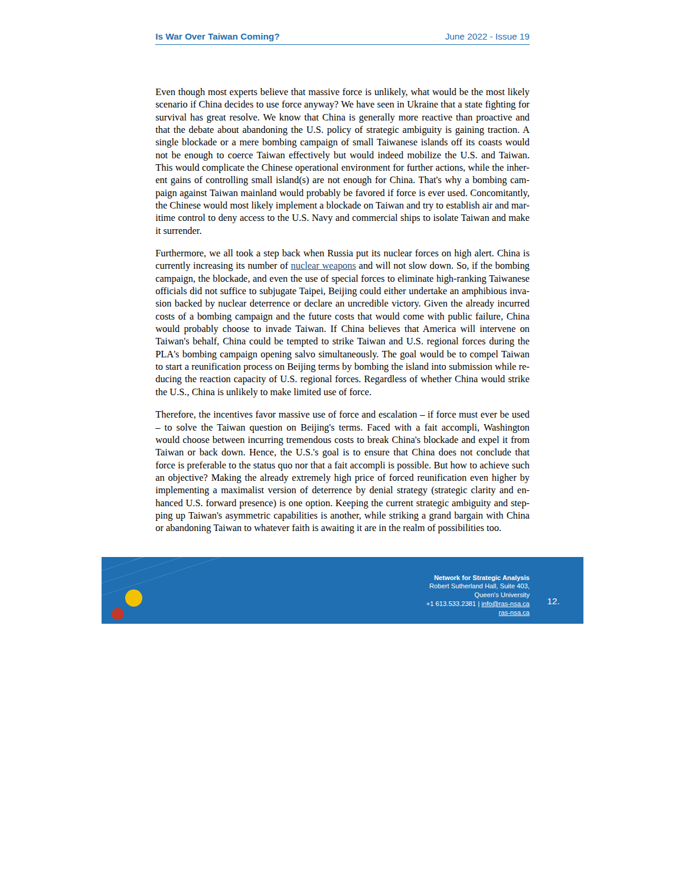Is War Over Taiwan Coming? June 2022 - Issue 19
Even though most experts believe that massive force is unlikely, what would be the most likely scenario if China decides to use force anyway? We have seen in Ukraine that a state fighting for survival has great resolve. We know that China is generally more reactive than proactive and that the debate about abandoning the U.S. policy of strategic ambiguity is gaining traction. A single blockade or a mere bombing campaign of small Taiwanese islands off its coasts would not be enough to coerce Taiwan effectively but would indeed mobilize the U.S. and Taiwan. This would complicate the Chinese operational environment for further actions, while the inherent gains of controlling small island(s) are not enough for China. That's why a bombing campaign against Taiwan mainland would probably be favored if force is ever used. Concomitantly, the Chinese would most likely implement a blockade on Taiwan and try to establish air and maritime control to deny access to the U.S. Navy and commercial ships to isolate Taiwan and make it surrender.
Furthermore, we all took a step back when Russia put its nuclear forces on high alert. China is currently increasing its number of nuclear weapons and will not slow down. So, if the bombing campaign, the blockade, and even the use of special forces to eliminate high-ranking Taiwanese officials did not suffice to subjugate Taipei, Beijing could either undertake an amphibious invasion backed by nuclear deterrence or declare an uncredible victory. Given the already incurred costs of a bombing campaign and the future costs that would come with public failure, China would probably choose to invade Taiwan. If China believes that America will intervene on Taiwan's behalf, China could be tempted to strike Taiwan and U.S. regional forces during the PLA's bombing campaign opening salvo simultaneously. The goal would be to compel Taiwan to start a reunification process on Beijing terms by bombing the island into submission while reducing the reaction capacity of U.S. regional forces. Regardless of whether China would strike the U.S., China is unlikely to make limited use of force.
Therefore, the incentives favor massive use of force and escalation – if force must ever be used – to solve the Taiwan question on Beijing's terms. Faced with a fait accompli, Washington would choose between incurring tremendous costs to break China's blockade and expel it from Taiwan or back down. Hence, the U.S.'s goal is to ensure that China does not conclude that force is preferable to the status quo nor that a fait accompli is possible. But how to achieve such an objective? Making the already extremely high price of forced reunification even higher by implementing a maximalist version of deterrence by denial strategy (strategic clarity and enhanced U.S. forward presence) is one option. Keeping the current strategic ambiguity and stepping up Taiwan's asymmetric capabilities is another, while striking a grand bargain with China or abandoning Taiwan to whatever faith is awaiting it are in the realm of possibilities too.
Network for Strategic Analysis
Robert Sutherland Hall, Suite 403,
Queen's University
+1 613.533.2381 | info@ras-nsa.ca
ras-nsa.ca
12.